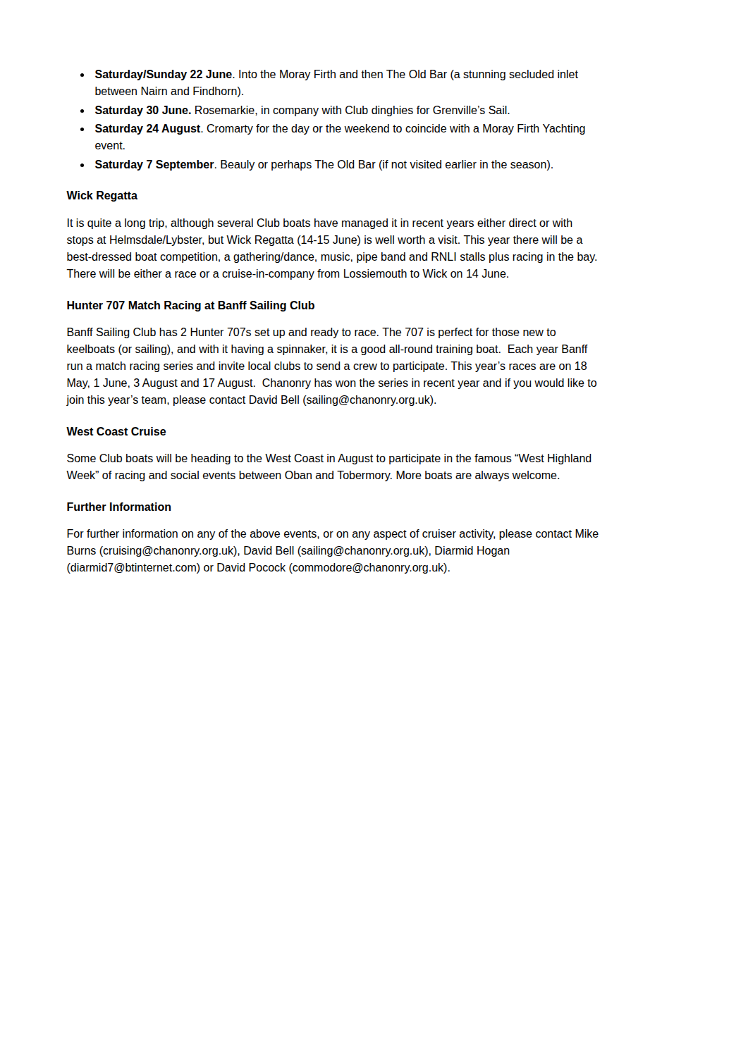Saturday/Sunday 22 June. Into the Moray Firth and then The Old Bar (a stunning secluded inlet between Nairn and Findhorn).
Saturday 30 June. Rosemarkie, in company with Club dinghies for Grenville’s Sail.
Saturday 24 August. Cromarty for the day or the weekend to coincide with a Moray Firth Yachting event.
Saturday 7 September. Beauly or perhaps The Old Bar (if not visited earlier in the season).
Wick Regatta
It is quite a long trip, although several Club boats have managed it in recent years either direct or with stops at Helmsdale/Lybster, but Wick Regatta (14-15 June) is well worth a visit. This year there will be a best-dressed boat competition, a gathering/dance, music, pipe band and RNLI stalls plus racing in the bay. There will be either a race or a cruise-in-company from Lossiemouth to Wick on 14 June.
Hunter 707 Match Racing at Banff Sailing Club
Banff Sailing Club has 2 Hunter 707s set up and ready to race. The 707 is perfect for those new to keelboats (or sailing), and with it having a spinnaker, it is a good all-round training boat. Each year Banff run a match racing series and invite local clubs to send a crew to participate. This year’s races are on 18 May, 1 June, 3 August and 17 August. Chanonry has won the series in recent year and if you would like to join this year’s team, please contact David Bell (sailing@chanonry.org.uk).
West Coast Cruise
Some Club boats will be heading to the West Coast in August to participate in the famous “West Highland Week” of racing and social events between Oban and Tobermory. More boats are always welcome.
Further Information
For further information on any of the above events, or on any aspect of cruiser activity, please contact Mike Burns (cruising@chanonry.org.uk), David Bell (sailing@chanonry.org.uk), Diarmid Hogan (diarmid7@btinternet.com) or David Pocock (commodore@chanonry.org.uk).